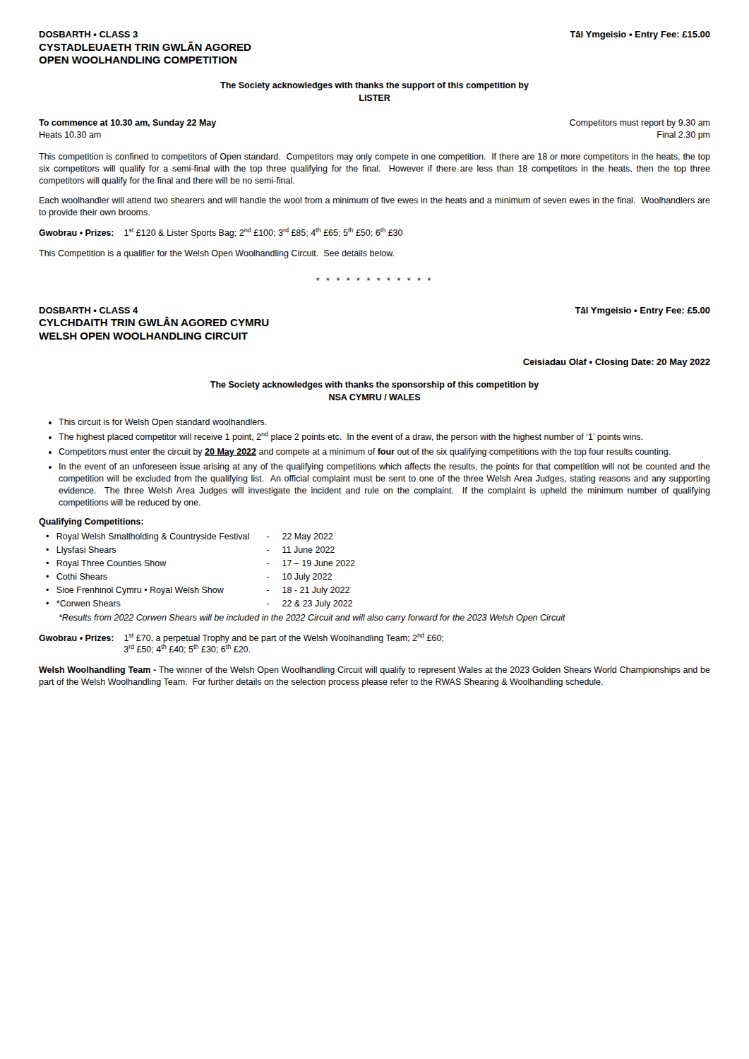DOSBARTH • CLASS 3 Tâl Ymgeisio • Entry Fee: £15.00
Cystadleuaeth Trin Gwlân Agored
Open Woolhandling Competition
The Society acknowledges with thanks the support of this competition by
LISTER
To commence at 10.30 am, Sunday 22 May Competitors must report by 9.30 am
Heats 10.30 am Final 2.30 pm
This competition is confined to competitors of Open standard. Competitors may only compete in one competition. If there are 18 or more competitors in the heats, the top six competitors will qualify for a semi-final with the top three qualifying for the final. However if there are less than 18 competitors in the heats, then the top three competitors will qualify for the final and there will be no semi-final.
Each woolhandler will attend two shearers and will handle the wool from a minimum of five ewes in the heats and a minimum of seven ewes in the final. Woolhandlers are to provide their own brooms.
Gwobrau • Prizes: 1st £120 & Lister Sports Bag; 2nd £100; 3rd £85; 4th £65; 5th £50; 6th £30
This Competition is a qualifier for the Welsh Open Woolhandling Circuit. See details below.
* * * * * * * * * * * *
DOSBARTH • CLASS 4 Tâl Ymgeisio • Entry Fee: £5.00
Cylchdaith Trin Gwlân Agored Cymru
Welsh Open Woolhandling Circuit
Ceisiadau Olaf • Closing Date: 20 May 2022
The Society acknowledges with thanks the sponsorship of this competition by
NSA CYMRU / WALES
This circuit is for Welsh Open standard woolhandlers.
The highest placed competitor will receive 1 point, 2nd place 2 points etc. In the event of a draw, the person with the highest number of ‘1’ points wins.
Competitors must enter the circuit by 20 May 2022 and compete at a minimum of four out of the six qualifying competitions with the top four results counting.
In the event of an unforeseen issue arising at any of the qualifying competitions which affects the results, the points for that competition will not be counted and the competition will be excluded from the qualifying list. An official complaint must be sent to one of the three Welsh Area Judges, stating reasons and any supporting evidence. The three Welsh Area Judges will investigate the incident and rule on the complaint. If the complaint is upheld the minimum number of qualifying competitions will be reduced by one.
Qualifying Competitions:
| • Royal Welsh Smallholding & Countryside Festival | - | 22 May 2022 |
| • Llysfasi Shears | - | 11 June 2022 |
| • Royal Three Counties Show | - | 17 – 19 June 2022 |
| • Cothi Shears | - | 10 July 2022 |
| • Sioe Frenhinol Cymru • Royal Welsh Show | - | 18 - 21 July 2022 |
| • *Corwen Shears | - | 22 & 23 July 2022 |
*Results from 2022 Corwen Shears will be included in the 2022 Circuit and will also carry forward for the 2023 Welsh Open Circuit
Gwobrau • Prizes: 1st £70, a perpetual Trophy and be part of the Welsh Woolhandling Team; 2nd £60;
3rd £50; 4th £40; 5th £30; 6th £20.
Welsh Woolhandling Team - The winner of the Welsh Open Woolhandling Circuit will qualify to represent Wales at the 2023 Golden Shears World Championships and be part of the Welsh Woolhandling Team. For further details on the selection process please refer to the RWAS Shearing & Woolhandling schedule.